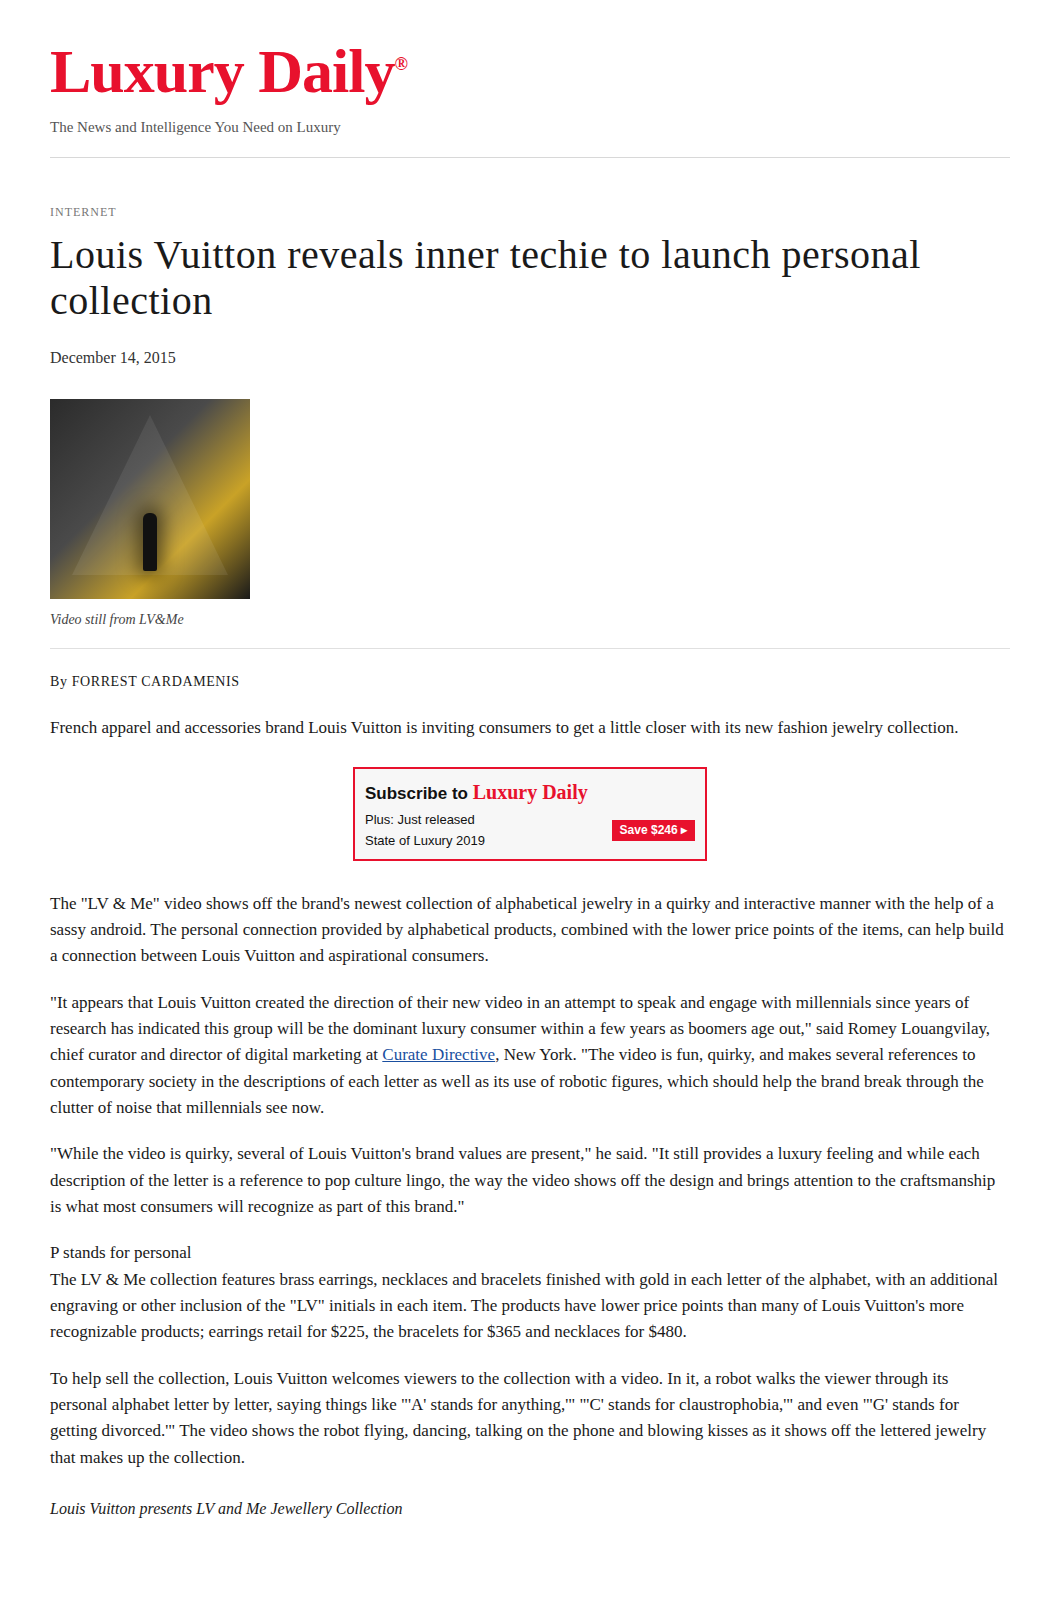Luxury Daily®
The News and Intelligence You Need on Luxury
Internet
Louis Vuitton reveals inner techie to launch personal collection
December 14, 2015
Video still from LV&Me
By Forrest Cardamenis
French apparel and accessories brand Louis Vuitton is inviting consumers to get a little closer with its new fashion jewelry collection.
Subscribe to Luxury Daily Plus: Just released
State of Luxury 2019 Save $246 ▸
The "LV & Me" video shows off the brand's newest collection of alphabetical jewelry in a quirky and interactive manner with the help of a sassy android. The personal connection provided by alphabetical products, combined with the lower price points of the items, can help build a connection between Louis Vuitton and aspirational consumers.
"It appears that Louis Vuitton created the direction of their new video in an attempt to speak and engage with millennials since years of research has indicated this group will be the dominant luxury consumer within a few years as boomers age out," said Romey Louangvilay, chief curator and director of digital marketing at Curate Directive, New York. "The video is fun, quirky, and makes several references to contemporary society in the descriptions of each letter as well as its use of robotic figures, which should help the brand break through the clutter of noise that millennials see now.
"While the video is quirky, several of Louis Vuitton's brand values are present," he said. "It still provides a luxury feeling and while each description of the letter is a reference to pop culture lingo, the way the video shows off the design and brings attention to the craftsmanship is what most consumers will recognize as part of this brand."
P stands for personal
The LV & Me collection features brass earrings, necklaces and bracelets finished with gold in each letter of the alphabet, with an additional engraving or other inclusion of the "LV" initials in each item. The products have lower price points than many of Louis Vuitton's more recognizable products; earrings retail for $225, the bracelets for $365 and necklaces for $480.
To help sell the collection, Louis Vuitton welcomes viewers to the collection with a video. In it, a robot walks the viewer through its personal alphabet letter by letter, saying things like "'A' stands for anything,'" "'C' stands for claustrophobia,'" and even "'G' stands for getting divorced.'" The video shows the robot flying, dancing, talking on the phone and blowing kisses as it shows off the lettered jewelry that makes up the collection.
Louis Vuitton presents LV and Me Jewellery Collection